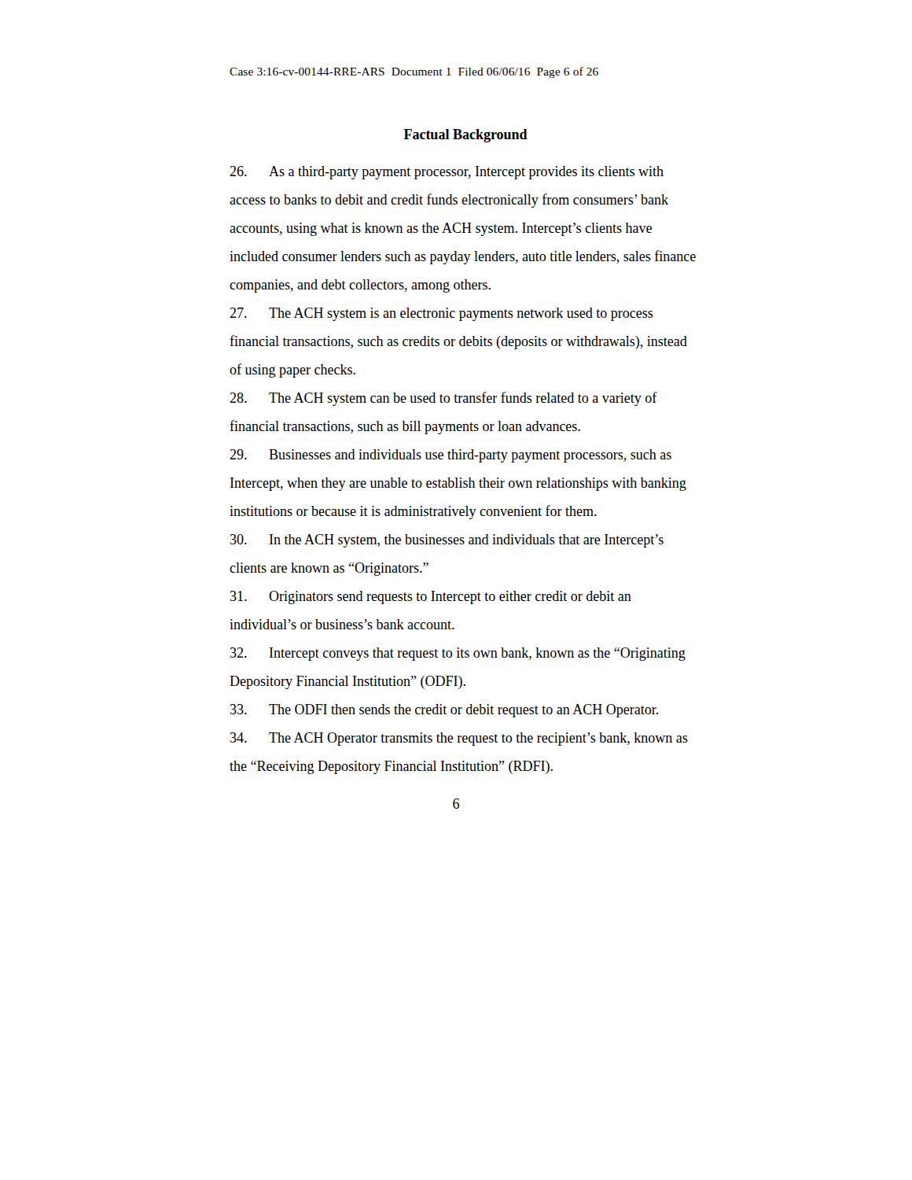Case 3:16-cv-00144-RRE-ARS Document 1 Filed 06/06/16 Page 6 of 26
Factual Background
26. As a third-party payment processor, Intercept provides its clients with access to banks to debit and credit funds electronically from consumers’ bank accounts, using what is known as the ACH system. Intercept’s clients have included consumer lenders such as payday lenders, auto title lenders, sales finance companies, and debt collectors, among others.
27. The ACH system is an electronic payments network used to process financial transactions, such as credits or debits (deposits or withdrawals), instead of using paper checks.
28. The ACH system can be used to transfer funds related to a variety of financial transactions, such as bill payments or loan advances.
29. Businesses and individuals use third-party payment processors, such as Intercept, when they are unable to establish their own relationships with banking institutions or because it is administratively convenient for them.
30. In the ACH system, the businesses and individuals that are Intercept’s clients are known as “Originators.”
31. Originators send requests to Intercept to either credit or debit an individual’s or business’s bank account.
32. Intercept conveys that request to its own bank, known as the “Originating Depository Financial Institution” (ODFI).
33. The ODFI then sends the credit or debit request to an ACH Operator.
34. The ACH Operator transmits the request to the recipient’s bank, known as the “Receiving Depository Financial Institution” (RDFI).
6